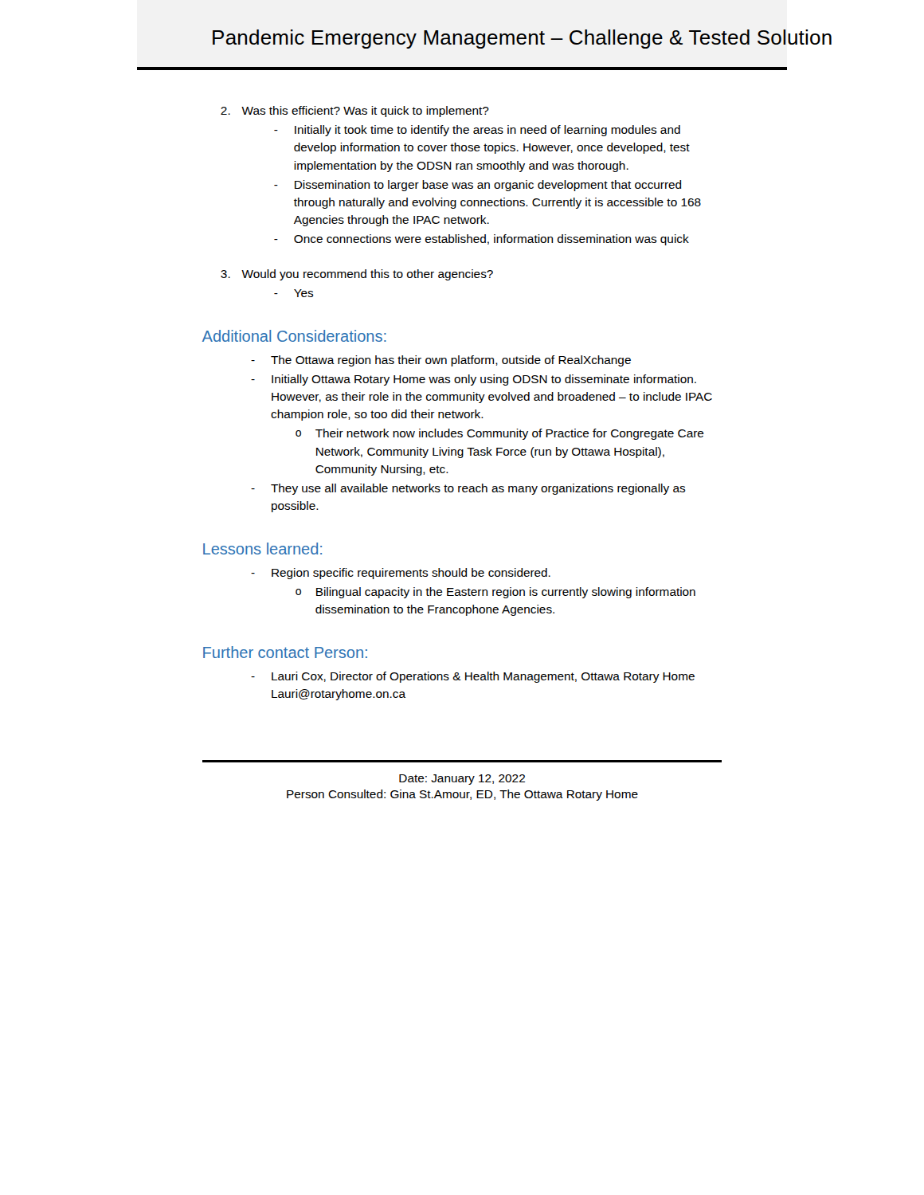Pandemic Emergency Management – Challenge & Tested Solution
Was this efficient? Was it quick to implement?
Initially it took time to identify the areas in need of learning modules and develop information to cover those topics. However, once developed, test implementation by the ODSN ran smoothly and was thorough.
Dissemination to larger base was an organic development that occurred through naturally and evolving connections. Currently it is accessible to 168 Agencies through the IPAC network.
Once connections were established, information dissemination was quick
Would you recommend this to other agencies?
Yes
Additional Considerations:
The Ottawa region has their own platform, outside of RealXchange
Initially Ottawa Rotary Home was only using ODSN to disseminate information. However, as their role in the community evolved and broadened – to include IPAC champion role, so too did their network.
Their network now includes Community of Practice for Congregate Care Network, Community Living Task Force (run by Ottawa Hospital), Community Nursing, etc.
They use all available networks to reach as many organizations regionally as possible.
Lessons learned:
Region specific requirements should be considered.
Bilingual capacity in the Eastern region is currently slowing information dissemination to the Francophone Agencies.
Further contact Person:
Lauri Cox, Director of Operations & Health Management, Ottawa Rotary Home
Lauri@rotaryhome.on.ca
Date: January 12, 2022
Person Consulted: Gina St.Amour, ED, The Ottawa Rotary Home